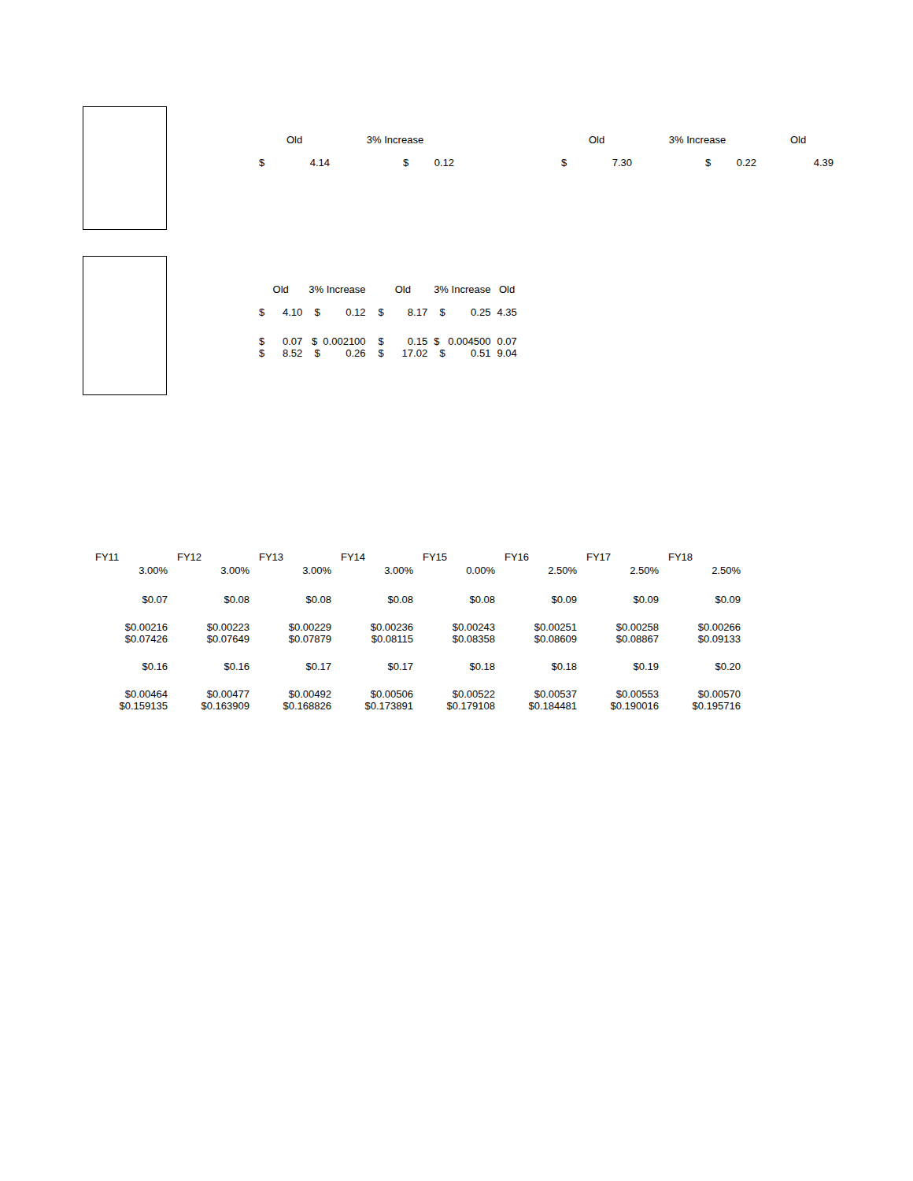| Old | 3% Increase | | Old | 3% Increase | Old |
| --- | --- | --- | --- | --- | --- |
| $ | 4.14 | $ 0.12 | | $ | 7.30 | $ 0.22 | 4.39 |
| Old | 3% Increase | | Old | 3% Increase | Old |
| --- | --- | --- | --- | --- | --- |
| $ | 4.10 | $ 0.12 | | $ | 8.17 | $ 0.25 | 4.35 |
| $ | 0.07 | $ 0.002100 | | $ | 0.15 | $ 0.004500 | 0.07 |
| $ | 8.52 | $ 0.26 | | $ | 17.02 | $ 0.51 | 9.04 |
| FY11 | FY12 | FY13 | FY14 | FY15 | FY16 | FY17 | FY18 |
| --- | --- | --- | --- | --- | --- | --- | --- |
| 3.00% | 3.00% | 3.00% | 3.00% | 0.00% | 2.50% | 2.50% | 2.50% |
| $0.07 | $0.08 | $0.08 | $0.08 | $0.08 | $0.09 | $0.09 | $0.09 |
| $0.00216 | $0.00223 | $0.00229 | $0.00236 | $0.00243 | $0.00251 | $0.00258 | $0.00266 |
| $0.07426 | $0.07649 | $0.07879 | $0.08115 | $0.08358 | $0.08609 | $0.08867 | $0.09133 |
| $0.16 | $0.16 | $0.17 | $0.17 | $0.18 | $0.18 | $0.19 | $0.20 |
| $0.00464 | $0.00477 | $0.00492 | $0.00506 | $0.00522 | $0.00537 | $0.00553 | $0.00570 |
| $0.159135 | $0.163909 | $0.168826 | $0.173891 | $0.179108 | $0.184481 | $0.190016 | $0.195716 |